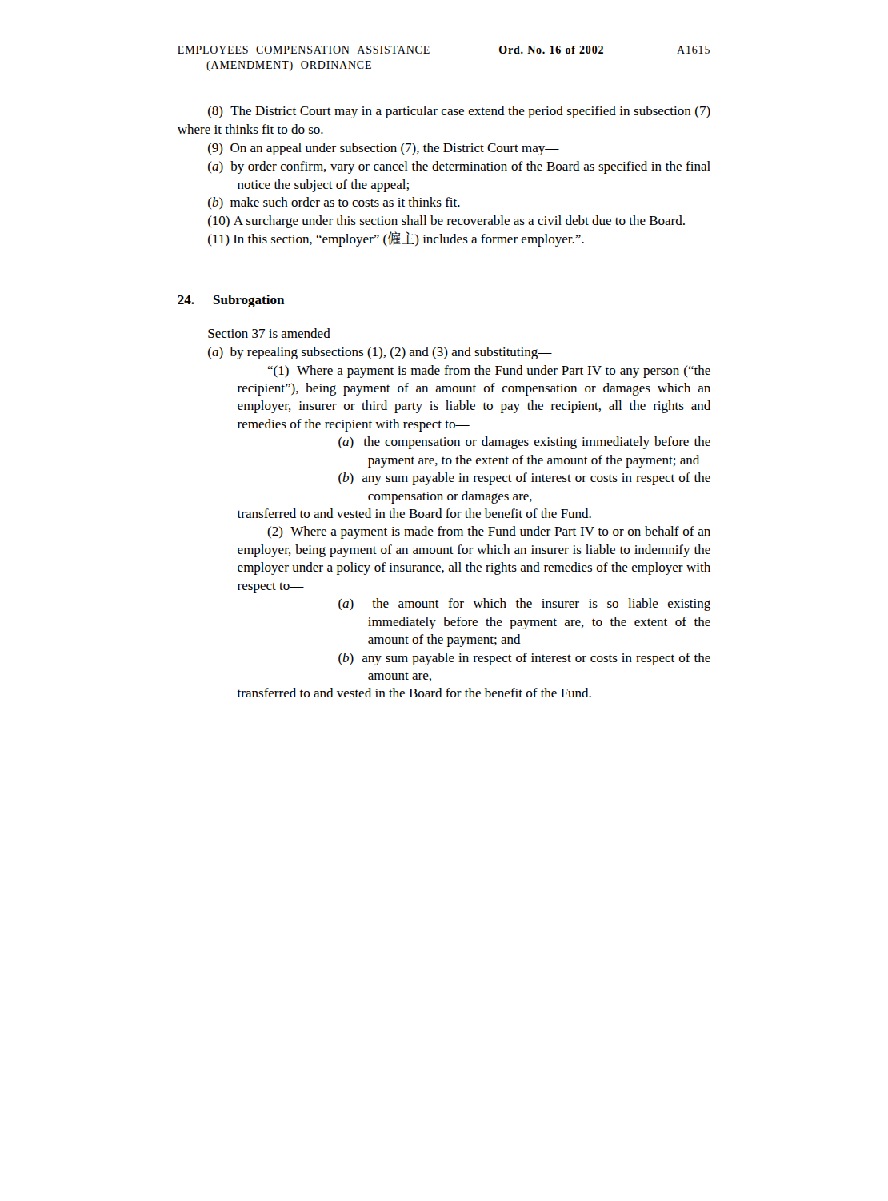Employees Compensation Assistance (Amendment) Ordinance
Ord. No. 16 of 2002
A1615
(8) The District Court may in a particular case extend the period specified in subsection (7) where it thinks fit to do so.
(9) On an appeal under subsection (7), the District Court may—
(a) by order confirm, vary or cancel the determination of the Board as specified in the final notice the subject of the appeal;
(b) make such order as to costs as it thinks fit.
(10) A surcharge under this section shall be recoverable as a civil debt due to the Board.
(11) In this section, “employer” (僱主) includes a former employer.”.
24. Subrogation
Section 37 is amended—
(a) by repealing subsections (1), (2) and (3) and substituting—
“(1) Where a payment is made from the Fund under Part IV to any person (“the recipient”), being payment of an amount of compensation or damages which an employer, insurer or third party is liable to pay the recipient, all the rights and remedies of the recipient with respect to—
(a) the compensation or damages existing immediately before the payment are, to the extent of the amount of the payment; and
(b) any sum payable in respect of interest or costs in respect of the compensation or damages are,
transferred to and vested in the Board for the benefit of the Fund.
(2) Where a payment is made from the Fund under Part IV to or on behalf of an employer, being payment of an amount for which an insurer is liable to indemnify the employer under a policy of insurance, all the rights and remedies of the employer with respect to—
(a) the amount for which the insurer is so liable existing immediately before the payment are, to the extent of the amount of the payment; and
(b) any sum payable in respect of interest or costs in respect of the amount are,
transferred to and vested in the Board for the benefit of the Fund.